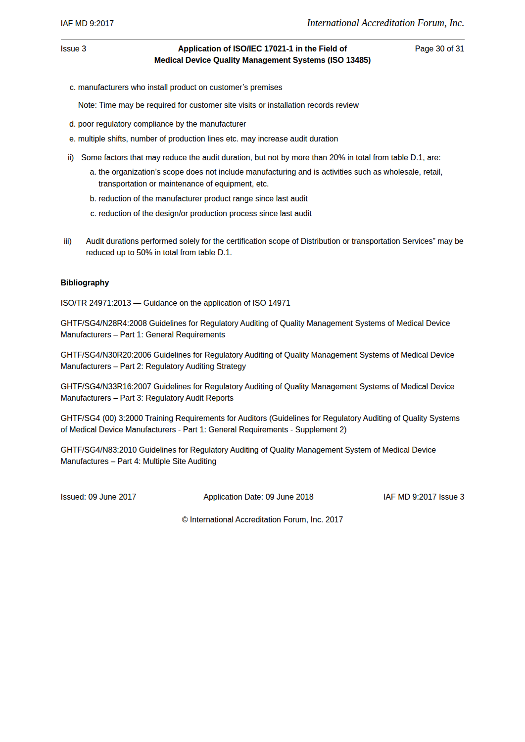IAF MD 9:2017 International Accreditation Forum, Inc.
| Issue 3 | Application of ISO/IEC 17021-1 in the Field of Medical Device Quality Management Systems (ISO 13485) | Page 30 of 31 |
manufacturers who install product on customer’s premises
Note: Time may be required for customer site visits or installation records review
poor regulatory compliance by the manufacturer
multiple shifts, number of production lines etc. may increase audit duration
ii)
Some factors that may reduce the audit duration, but not by more than 20% in total from table D.1, are:
the organization’s scope does not include manufacturing and is activities such as wholesale, retail, transportation or maintenance of equipment, etc.
reduction of the manufacturer product range since last audit
reduction of the design/or production process since last audit
iii)
Audit durations performed solely for the certification scope of Distribution or transportation Services” may be reduced up to 50% in total from table D.1.
Bibliography
ISO/TR 24971:2013 — Guidance on the application of ISO 14971
GHTF/SG4/N28R4:2008 Guidelines for Regulatory Auditing of Quality Management Systems of Medical Device Manufacturers – Part 1: General Requirements
GHTF/SG4/N30R20:2006 Guidelines for Regulatory Auditing of Quality Management Systems of Medical Device Manufacturers – Part 2: Regulatory Auditing Strategy
GHTF/SG4/N33R16:2007 Guidelines for Regulatory Auditing of Quality Management Systems of Medical Device Manufacturers – Part 3: Regulatory Audit Reports
GHTF/SG4 (00) 3:2000 Training Requirements for Auditors (Guidelines for Regulatory Auditing of Quality Systems of Medical Device Manufacturers - Part 1: General Requirements - Supplement 2)
GHTF/SG4/N83:2010 Guidelines for Regulatory Auditing of Quality Management System of Medical Device Manufactures – Part 4: Multiple Site Auditing
| Issued: 09 June 2017 | Application Date: 09 June 2018 | IAF MD 9:2017 Issue 3 |
© International Accreditation Forum, Inc. 2017